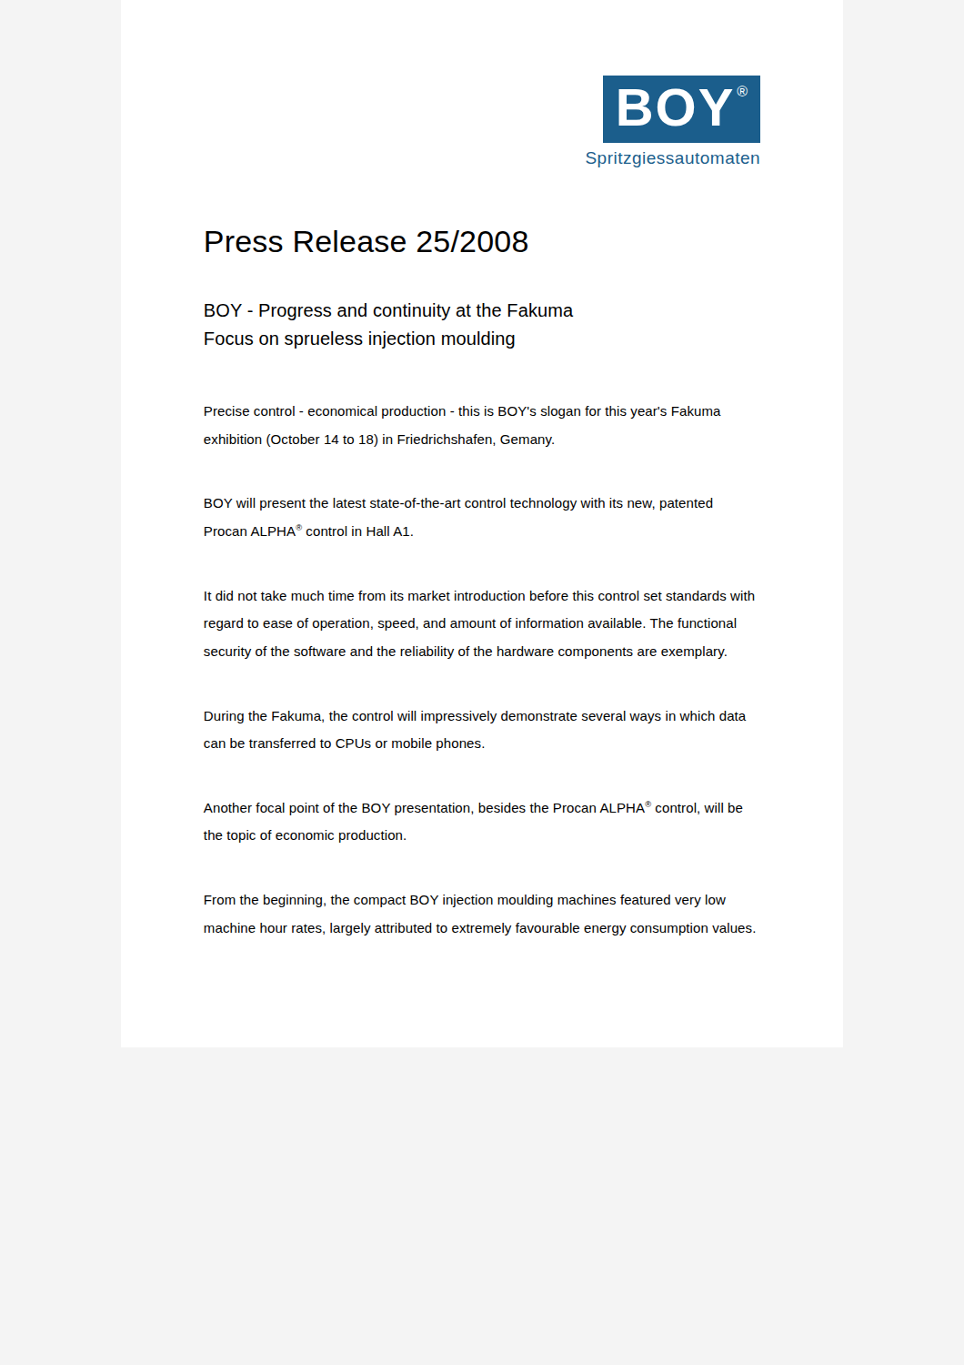BOY® Spritzgiessautomaten
Press Release 25/2008
BOY - Progress and continuity at the Fakuma
Focus on sprueless injection moulding
Precise control - economical production - this is BOY's slogan for this year's Fakuma exhibition (October 14 to 18) in Friedrichshafen, Gemany.
BOY will present the latest state-of-the-art control technology with its new, patented Procan ALPHA® control in Hall A1.
It did not take much time from its market introduction before this control set standards with regard to ease of operation, speed, and amount of information available. The functional security of the software and the reliability of the hardware components are exemplary.
During the Fakuma, the control will impressively demonstrate several ways in which data can be transferred to CPUs or mobile phones.
Another focal point of the BOY presentation, besides the Procan ALPHA® control, will be the topic of economic production.
From the beginning, the compact BOY injection moulding machines featured very low machine hour rates, largely attributed to extremely favourable energy consumption values.